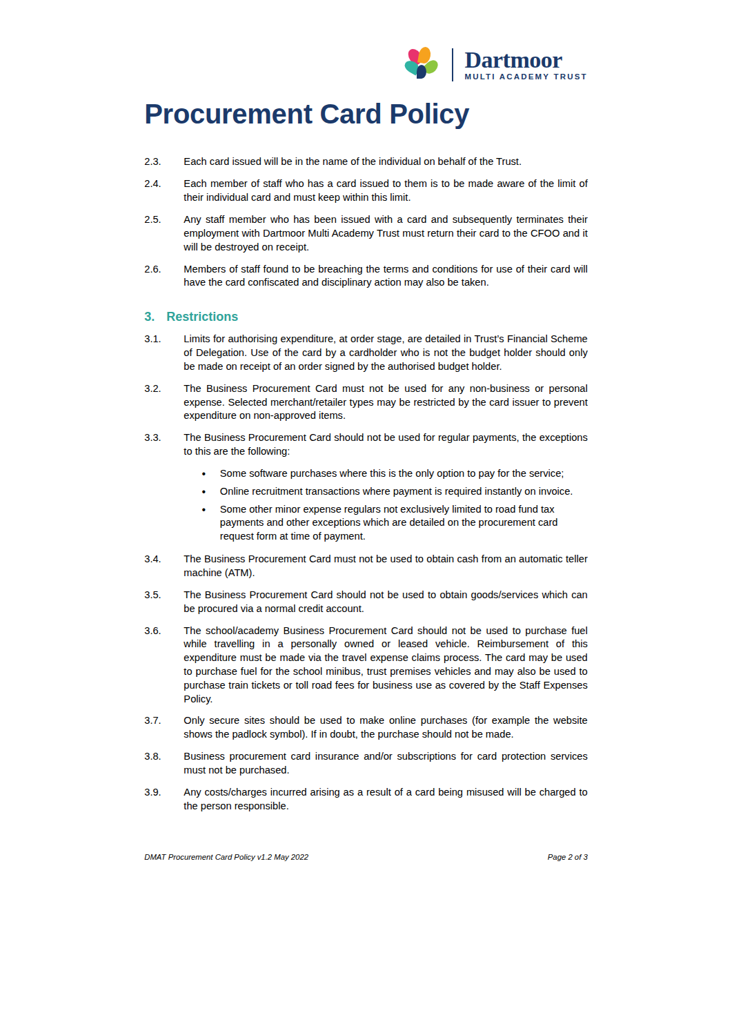Dartmoor
MULTI ACADEMY TRUST
Procurement Card Policy
2.3. Each card issued will be in the name of the individual on behalf of the Trust.
2.4. Each member of staff who has a card issued to them is to be made aware of the limit of their individual card and must keep within this limit.
2.5. Any staff member who has been issued with a card and subsequently terminates their employment with Dartmoor Multi Academy Trust must return their card to the CFOO and it will be destroyed on receipt.
2.6. Members of staff found to be breaching the terms and conditions for use of their card will have the card confiscated and disciplinary action may also be taken.
3. Restrictions
3.1. Limits for authorising expenditure, at order stage, are detailed in Trust’s Financial Scheme of Delegation. Use of the card by a cardholder who is not the budget holder should only be made on receipt of an order signed by the authorised budget holder.
3.2. The Business Procurement Card must not be used for any non-business or personal expense. Selected merchant/retailer types may be restricted by the card issuer to prevent expenditure on non-approved items.
3.3. The Business Procurement Card should not be used for regular payments, the exceptions to this are the following:
Some software purchases where this is the only option to pay for the service;
Online recruitment transactions where payment is required instantly on invoice.
Some other minor expense regulars not exclusively limited to road fund tax payments and other exceptions which are detailed on the procurement card request form at time of payment.
3.4. The Business Procurement Card must not be used to obtain cash from an automatic teller machine (ATM).
3.5. The Business Procurement Card should not be used to obtain goods/services which can be procured via a normal credit account.
3.6. The school/academy Business Procurement Card should not be used to purchase fuel while travelling in a personally owned or leased vehicle. Reimbursement of this expenditure must be made via the travel expense claims process. The card may be used to purchase fuel for the school minibus, trust premises vehicles and may also be used to purchase train tickets or toll road fees for business use as covered by the Staff Expenses Policy.
3.7. Only secure sites should be used to make online purchases (for example the website shows the padlock symbol). If in doubt, the purchase should not be made.
3.8. Business procurement card insurance and/or subscriptions for card protection services must not be purchased.
3.9. Any costs/charges incurred arising as a result of a card being misused will be charged to the person responsible.
DMAT Procurement Card Policy v1.2 May 2022
Page 2 of 3